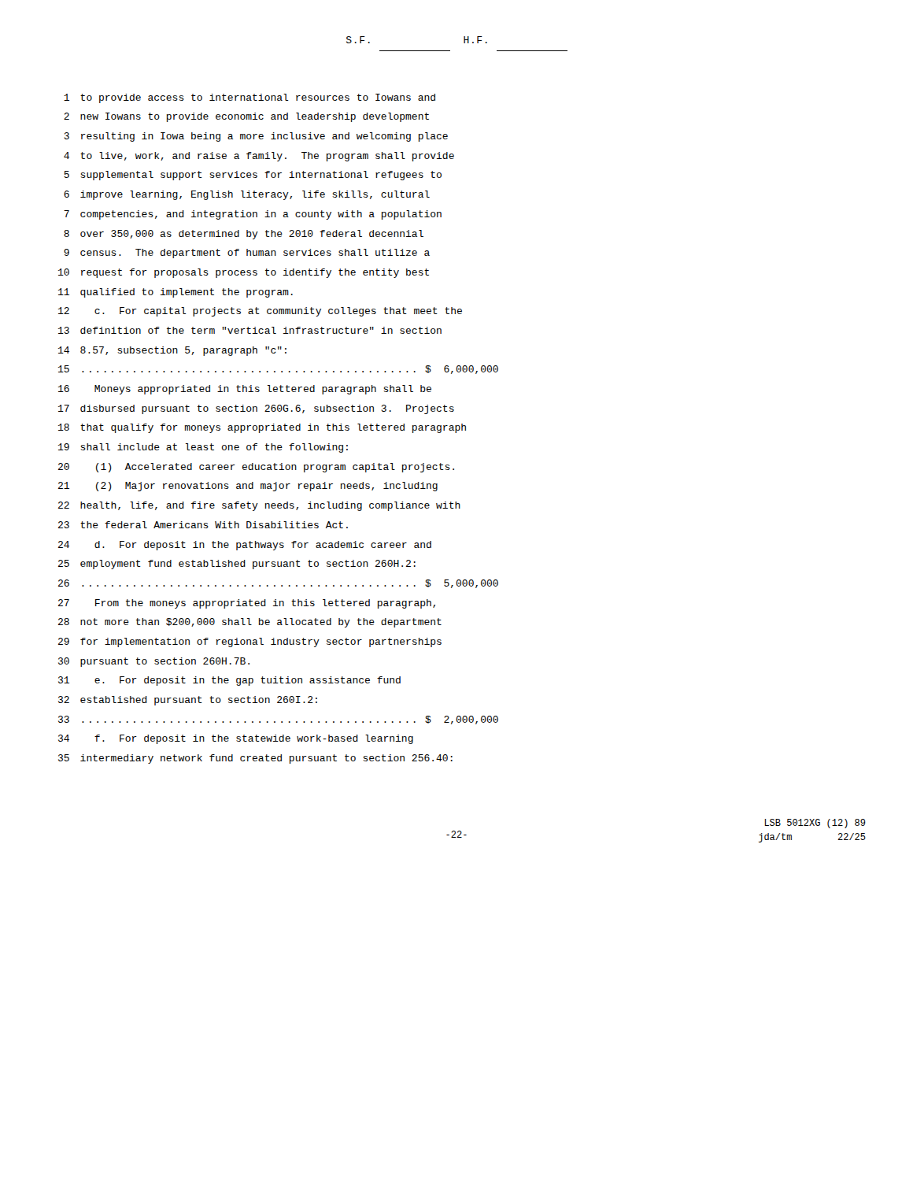S.F. H.F.
to provide access to international resources to Iowans and
new Iowans to provide economic and leadership development
resulting in Iowa being a more inclusive and welcoming place
to live, work, and raise a family. The program shall provide
supplemental support services for international refugees to
improve learning, English literacy, life skills, cultural
competencies, and integration in a county with a population
over 350,000 as determined by the 2010 federal decennial
census. The department of human services shall utilize a
request for proposals process to identify the entity best
qualified to implement the program.
c. For capital projects at community colleges that meet the
definition of the term "vertical infrastructure" in section
8.57, subsection 5, paragraph "c":
.............................................. $ 6,000,000
Moneys appropriated in this lettered paragraph shall be
disbursed pursuant to section 260G.6, subsection 3. Projects
that qualify for moneys appropriated in this lettered paragraph
shall include at least one of the following:
(1) Accelerated career education program capital projects.
(2) Major renovations and major repair needs, including
health, life, and fire safety needs, including compliance with
the federal Americans With Disabilities Act.
d. For deposit in the pathways for academic career and
employment fund established pursuant to section 260H.2:
.............................................. $ 5,000,000
From the moneys appropriated in this lettered paragraph,
not more than $200,000 shall be allocated by the department
for implementation of regional industry sector partnerships
pursuant to section 260H.7B.
e. For deposit in the gap tuition assistance fund
established pursuant to section 260I.2:
.............................................. $ 2,000,000
f. For deposit in the statewide work-based learning
intermediary network fund created pursuant to section 256.40:
-22-
LSB 5012XG (12) 89
jda/tm 22/25